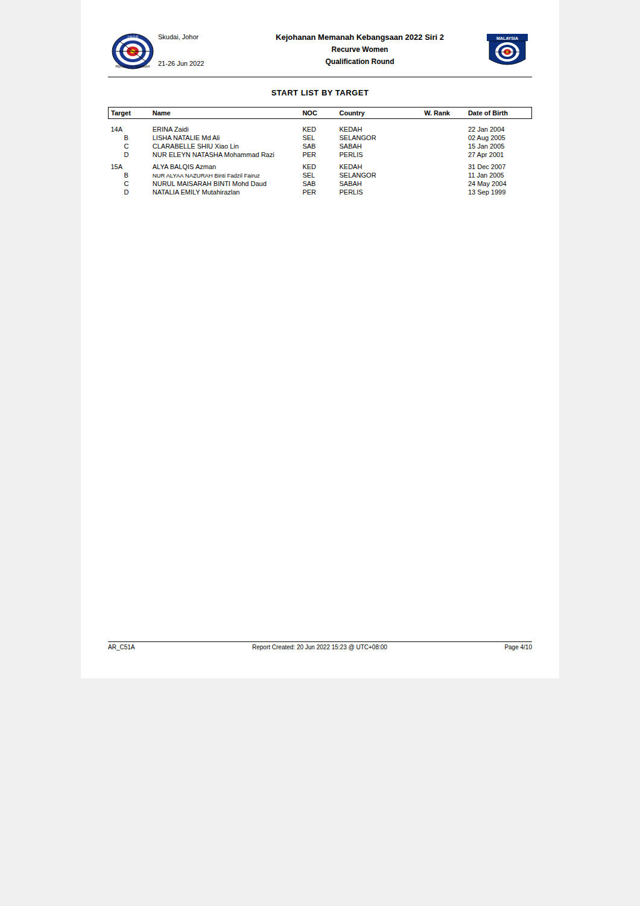| PERSATUAN MEMANAH J H O R | Skudai, Johor 21-26 Jun 2022 | Kejohanan Memanah Kebangsaan 2022 Siri 2 Recurve Women Qualification Round | MALAYSIA |
START LIST BY TARGET
| Target | Name | NOC | Country | W. Rank | Date of Birth |
| --- | --- | --- | --- | --- | --- |
| 14A | ERINA Zaidi | KED | KEDAH | | 22 Jan 2004 |
| B | LISHA NATALIE Md Ali | SEL | SELANGOR | | 02 Aug 2005 |
| C | CLARABELLE SHIU Xiao Lin | SAB | SABAH | | 15 Jan 2005 |
| D | NUR ELEYN NATASHA Mohammad Razi | PER | PERLIS | | 27 Apr 2001 |
| 15A | ALYA BALQIS Azman | KED | KEDAH | | 31 Dec 2007 |
| B | NUR ALYAA NAZURAH Binti Fadzil Fairuz | SEL | SELANGOR | | 11 Jan 2005 |
| C | NURUL MAISARAH BINTI Mohd Daud | SAB | SABAH | | 24 May 2004 |
| D | NATALIA EMILY Mutahirazlan | PER | PERLIS | | 13 Sep 1999 |
AR_C51A
Report Created: 20 Jun 2022 15:23 @ UTC+08:00
Page 4/10